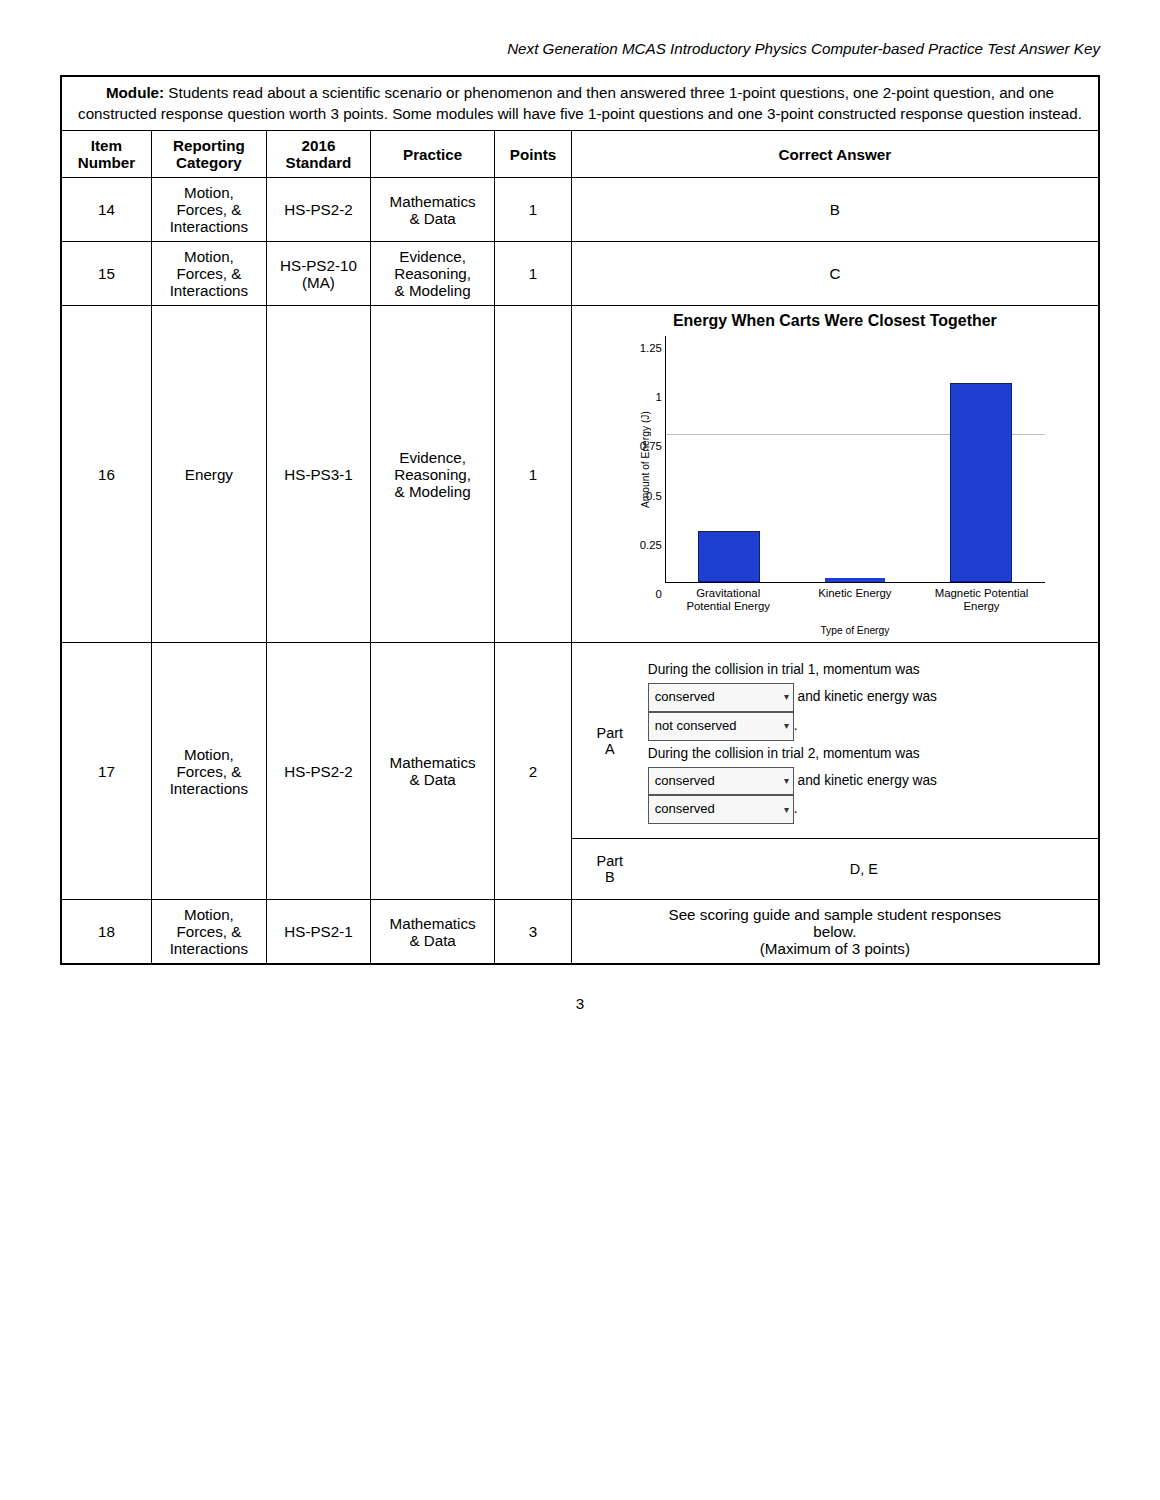Next Generation MCAS Introductory Physics Computer-based Practice Test Answer Key
| Module: Students read about a scientific scenario or phenomenon and then answered three 1-point questions, one 2-point question, and one constructed response question worth 3 points. Some modules will have five 1-point questions and one 3-point constructed response question instead. |
| Item Number | Reporting Category | 2016 Standard | Practice | Points | Correct Answer |
| 14 | Motion, Forces, & Interactions | HS-PS2-2 | Mathematics & Data | 1 | B |
| 15 | Motion, Forces, & Interactions | HS-PS2-10 (MA) | Evidence, Reasoning, & Modeling | 1 | C |
| 16 | Energy | HS-PS3-1 | Evidence, Reasoning, & Modeling | 1 | Energy When Carts Were Closest Together Amount of Energy (J) 1.25 1 0.75 0.5 0.25 0 Gravitational Potential Energy Kinetic Energy Magnetic Potential Energy Type of Energy |
| 17 | Motion, Forces, & Interactions | HS-PS2-2 | Mathematics & Data | 2 | / Part A / During the collision in trial 1, momentum was conserved and kinetic energy was not conserved . During the collision in trial 2, momentum was conserved and kinetic energy was conserved . / |
| / Part B / D, E / |
| 18 | Motion, Forces, & Interactions | HS-PS2-1 | Mathematics & Data | 3 | See scoring guide and sample student responses below. (Maximum of 3 points) |
3